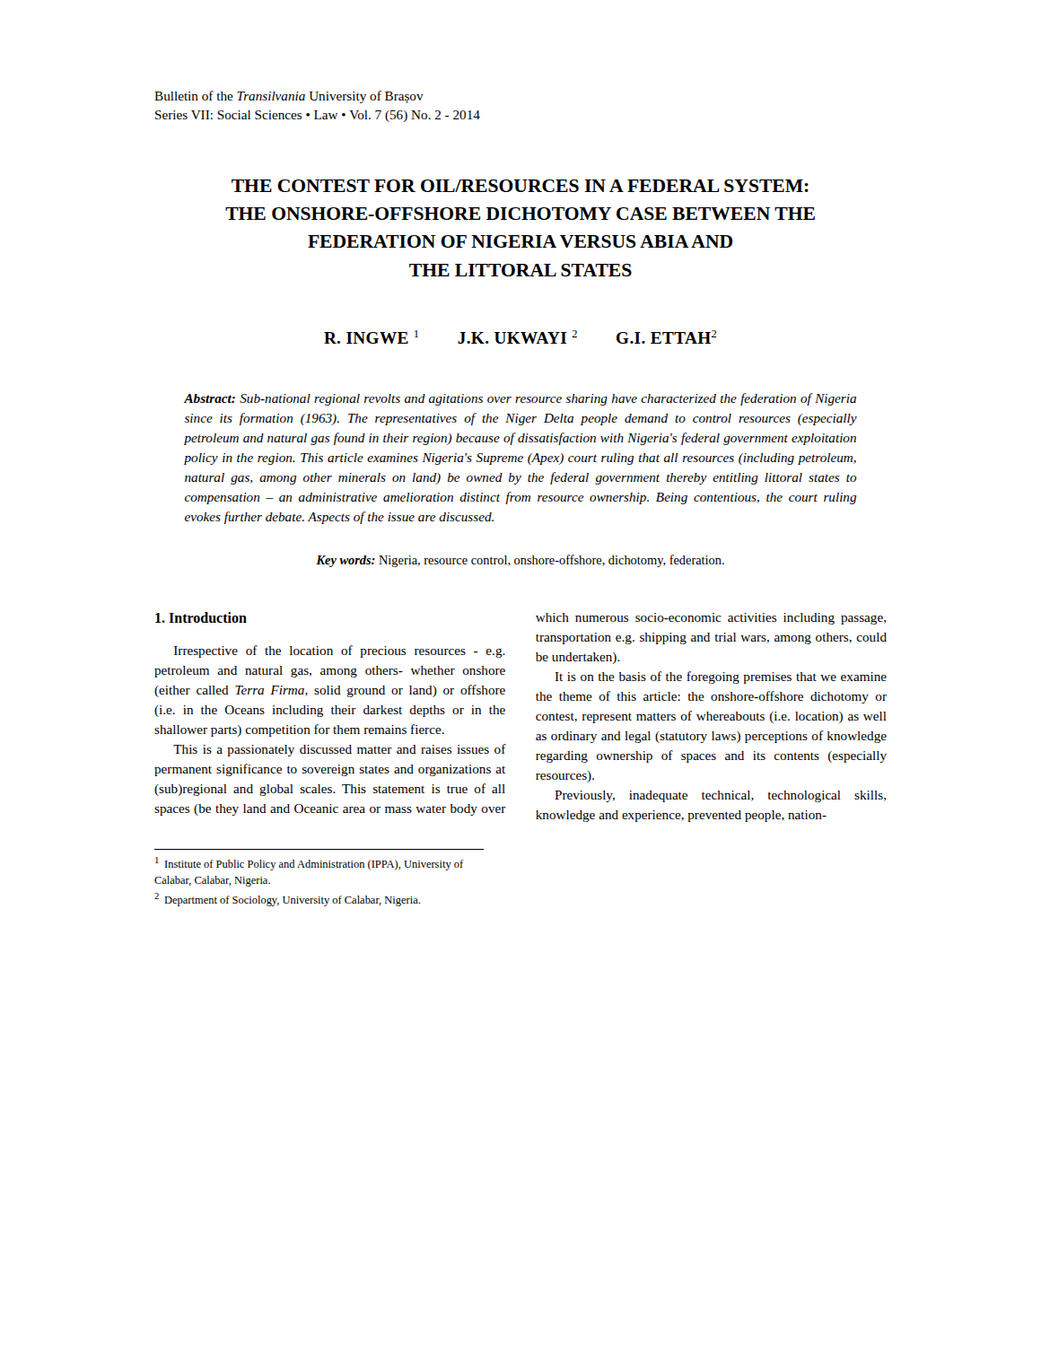Bulletin of the Transilvania University of Brașov
Series VII: Social Sciences • Law • Vol. 7 (56) No. 2 - 2014
The Contest for Oil/Resources in a Federal System: The Onshore-Offshore Dichotomy Case Between the Federation of Nigeria Versus Abia and
the Littoral States
R. INGWE 1 J.K. UKWAYI 2 G.I. ETTAH2
Abstract: Sub-national regional revolts and agitations over resource sharing have characterized the federation of Nigeria since its formation (1963). The representatives of the Niger Delta people demand to control resources (especially petroleum and natural gas found in their region) because of dissatisfaction with Nigeria's federal government exploitation policy in the region. This article examines Nigeria's Supreme (Apex) court ruling that all resources (including petroleum, natural gas, among other minerals on land) be owned by the federal government thereby entitling littoral states to compensation – an administrative amelioration distinct from resource ownership. Being contentious, the court ruling evokes further debate. Aspects of the issue are discussed.
Key words: Nigeria, resource control, onshore-offshore, dichotomy, federation.
1. Introduction
Irrespective of the location of precious resources - e.g. petroleum and natural gas, among others- whether onshore (either called Terra Firma, solid ground or land) or offshore (i.e. in the Oceans including their darkest depths or in the shallower parts) competition for them remains fierce.
This is a passionately discussed matter and raises issues of permanent significance to sovereign states and organizations at (sub)regional and global scales. This statement is true of all spaces (be they land and Oceanic area or mass water body over which numerous socio-economic activities including passage, transportation e.g. shipping and trial wars, among others, could be undertaken).
It is on the basis of the foregoing premises that we examine the theme of this article: the onshore-offshore dichotomy or contest, represent matters of whereabouts (i.e. location) as well as ordinary and legal (statutory laws) perceptions of knowledge regarding ownership of spaces and its contents (especially resources).
Previously, inadequate technical, technological skills, knowledge and experience, prevented people, nation-
1 Institute of Public Policy and Administration (IPPA), University of Calabar, Calabar, Nigeria.
2 Department of Sociology, University of Calabar, Nigeria.